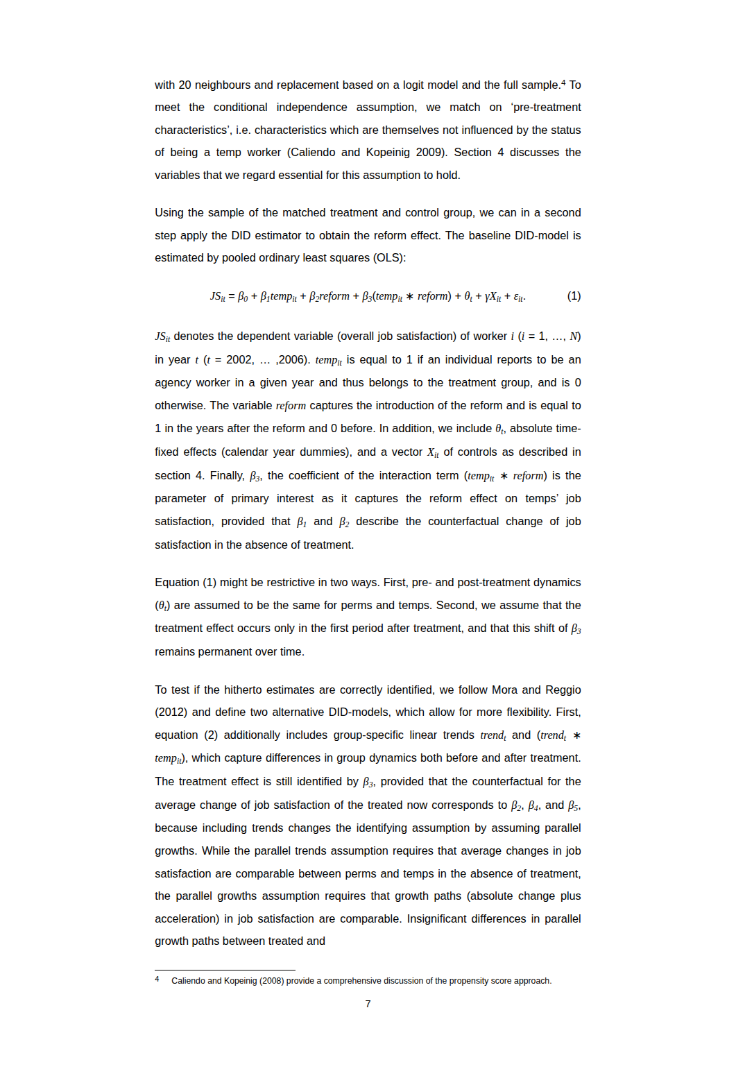with 20 neighbours and replacement based on a logit model and the full sample.4 To meet the conditional independence assumption, we match on ‘pre-treatment characteristics’, i.e. characteristics which are themselves not influenced by the status of being a temp worker (Caliendo and Kopeinig 2009). Section 4 discusses the variables that we regard essential for this assumption to hold.
Using the sample of the matched treatment and control group, we can in a second step apply the DID estimator to obtain the reform effect. The baseline DID-model is estimated by pooled ordinary least squares (OLS):
JSit = β0 + β1tempit + β2reform + β3(tempit ∗ reform) + θt + γXit + εit. (1)
JSit denotes the dependent variable (overall job satisfaction) of worker i (i = 1, …, N) in year t (t = 2002, … ,2006). tempit is equal to 1 if an individual reports to be an agency worker in a given year and thus belongs to the treatment group, and is 0 otherwise. The variable reform captures the introduction of the reform and is equal to 1 in the years after the reform and 0 before. In addition, we include θt, absolute time-fixed effects (calendar year dummies), and a vector Xit of controls as described in section 4. Finally, β3, the coefficient of the interaction term (tempit ∗ reform) is the parameter of primary interest as it captures the reform effect on temps’ job satisfaction, provided that β1 and β2 describe the counterfactual change of job satisfaction in the absence of treatment.
Equation (1) might be restrictive in two ways. First, pre- and post-treatment dynamics (θt) are assumed to be the same for perms and temps. Second, we assume that the treatment effect occurs only in the first period after treatment, and that this shift of β3 remains permanent over time.
To test if the hitherto estimates are correctly identified, we follow Mora and Reggio (2012) and define two alternative DID-models, which allow for more flexibility. First, equation (2) additionally includes group-specific linear trends trendt and (trendt ∗ tempit), which capture differences in group dynamics both before and after treatment. The treatment effect is still identified by β3, provided that the counterfactual for the average change of job satisfaction of the treated now corresponds to β2, β4, and β5, because including trends changes the identifying assumption by assuming parallel growths. While the parallel trends assumption requires that average changes in job satisfaction are comparable between perms and temps in the absence of treatment, the parallel growths assumption requires that growth paths (absolute change plus acceleration) in job satisfaction are comparable. Insignificant differences in parallel growth paths between treated and
4 Caliendo and Kopeinig (2008) provide a comprehensive discussion of the propensity score approach.
7